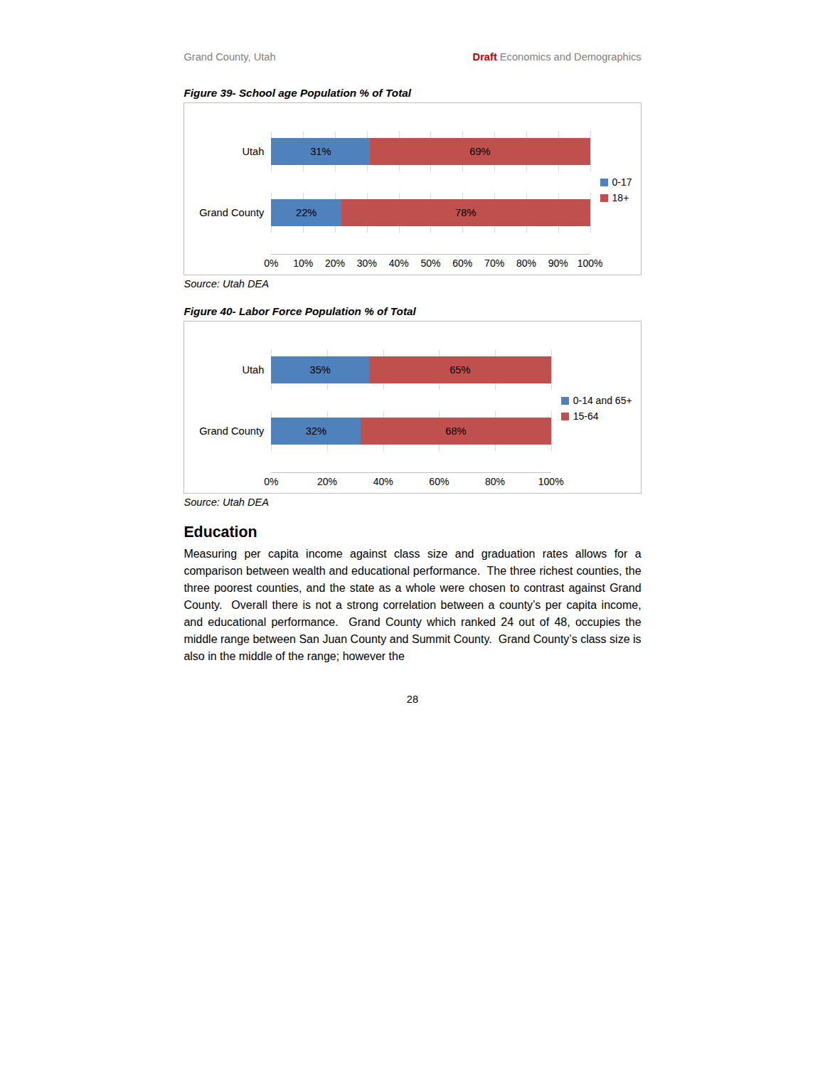Grand County, Utah
Draft Economics and Demographics
Figure 39- School age Population % of Total
Utah
31%
69%
Grand County
22%
78%
0% 10% 20% 30% 40% 50% 60% 70% 80% 90% 100%
0-17
18+
Source: Utah DEA
Figure 40- Labor Force Population % of Total
Utah
35%
65%
Grand County
32%
68%
0% 20% 40% 60% 80% 100%
0-14 and 65+
15-64
Source: Utah DEA
Education
Measuring per capita income against class size and graduation rates allows for a comparison between wealth and educational performance. The three richest counties, the three poorest counties, and the state as a whole were chosen to contrast against Grand County. Overall there is not a strong correlation between a county’s per capita income, and educational performance. Grand County which ranked 24 out of 48, occupies the middle range between San Juan County and Summit County. Grand County’s class size is also in the middle of the range; however the
28